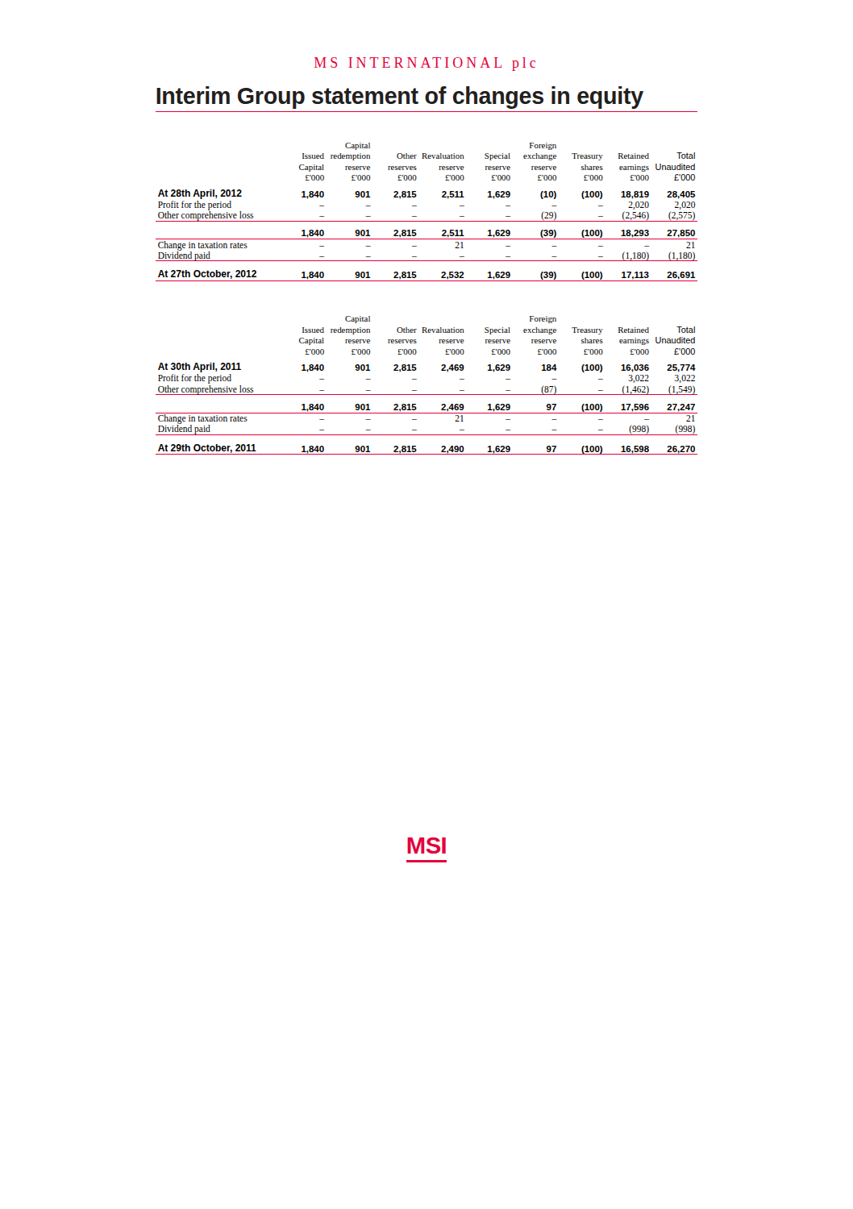MS INTERNATIONAL plc
Interim Group statement of changes in equity
| | | Capital | | | | Foreign | | | |
| --- | --- | --- | --- | --- | --- | --- | --- | --- | --- |
| | Issued | redemption | Other | Revaluation | Special | exchange | Treasury | Retained | Total |
| | Capital | reserve | reserves | reserve | reserve | reserve | shares | earnings | Unaudited |
| | £'000 | £'000 | £'000 | £'000 | £'000 | £'000 | £'000 | £'000 | £'000 |
| At 28th April, 2012 | 1,840 | 901 | 2,815 | 2,511 | 1,629 | (10) | (100) | 18,819 | 28,405 |
| Profit for the period | – | – | – | – | – | – | – | 2,020 | 2,020 |
| Other comprehensive loss | – | – | – | – | – | (29) | – | (2,546) | (2,575) |
| | 1,840 | 901 | 2,815 | 2,511 | 1,629 | (39) | (100) | 18,293 | 27,850 |
| Change in taxation rates | – | – | – | 21 | – | – | – | – | 21 |
| Dividend paid | – | – | – | – | – | – | – | (1,180) | (1,180) |
| At 27th October, 2012 | 1,840 | 901 | 2,815 | 2,532 | 1,629 | (39) | (100) | 17,113 | 26,691 |
| | | Capital | | | | Foreign | | | |
| --- | --- | --- | --- | --- | --- | --- | --- | --- | --- |
| | Issued | redemption | Other | Revaluation | Special | exchange | Treasury | Retained | Total |
| | Capital | reserve | reserves | reserve | reserve | reserve | shares | earnings | Unaudited |
| | £'000 | £'000 | £'000 | £'000 | £'000 | £'000 | £'000 | £'000 | £'000 |
| At 30th April, 2011 | 1,840 | 901 | 2,815 | 2,469 | 1,629 | 184 | (100) | 16,036 | 25,774 |
| Profit for the period | – | – | – | – | – | – | – | 3,022 | 3,022 |
| Other comprehensive loss | – | – | – | – | – | (87) | – | (1,462) | (1,549) |
| | 1,840 | 901 | 2,815 | 2,469 | 1,629 | 97 | (100) | 17,596 | 27,247 |
| Change in taxation rates | – | – | – | 21 | – | – | – | – | 21 |
| Dividend paid | – | – | – | – | – | – | – | (998) | (998) |
| At 29th October, 2011 | 1,840 | 901 | 2,815 | 2,490 | 1,629 | 97 | (100) | 16,598 | 26,270 |
MSI